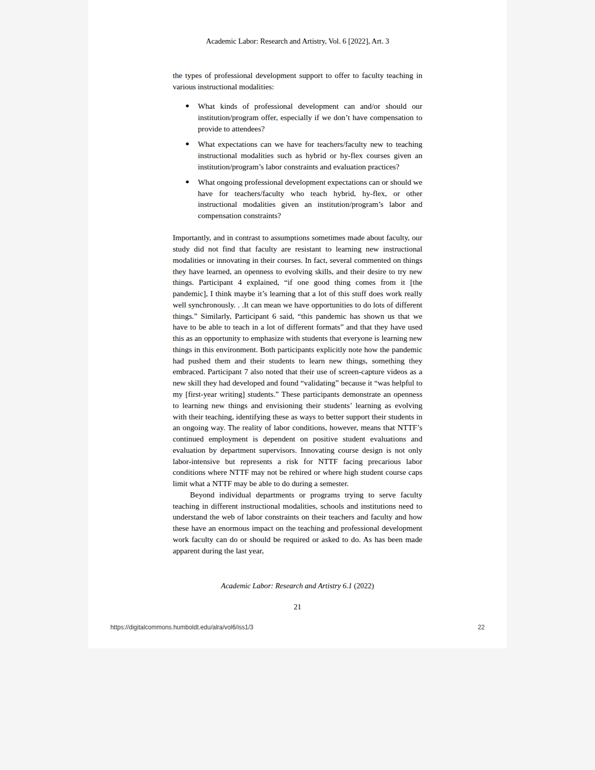Academic Labor: Research and Artistry, Vol. 6 [2022], Art. 3
the types of professional development support to offer to faculty teaching in various instructional modalities:
What kinds of professional development can and/or should our institution/program offer, especially if we don’t have compensation to provide to attendees?
What expectations can we have for teachers/faculty new to teaching instructional modalities such as hybrid or hy-flex courses given an institution/program’s labor constraints and evaluation practices?
What ongoing professional development expectations can or should we have for teachers/faculty who teach hybrid, hy-flex, or other instructional modalities given an institution/program’s labor and compensation constraints?
Importantly, and in contrast to assumptions sometimes made about faculty, our study did not find that faculty are resistant to learning new instructional modalities or innovating in their courses. In fact, several commented on things they have learned, an openness to evolving skills, and their desire to try new things. Participant 4 explained, “if one good thing comes from it [the pandemic], I think maybe it’s learning that a lot of this stuff does work really well synchronously. . .It can mean we have opportunities to do lots of different things.” Similarly, Participant 6 said, “this pandemic has shown us that we have to be able to teach in a lot of different formats” and that they have used this as an opportunity to emphasize with students that everyone is learning new things in this environment. Both participants explicitly note how the pandemic had pushed them and their students to learn new things, something they embraced. Participant 7 also noted that their use of screen-capture videos as a new skill they had developed and found “validating” because it “was helpful to my [first-year writing] students.” These participants demonstrate an openness to learning new things and envisioning their students’ learning as evolving with their teaching, identifying these as ways to better support their students in an ongoing way. The reality of labor conditions, however, means that NTTF’s continued employment is dependent on positive student evaluations and evaluation by department supervisors. Innovating course design is not only labor-intensive but represents a risk for NTTF facing precarious labor conditions where NTTF may not be rehired or where high student course caps limit what a NTTF may be able to do during a semester.
Beyond individual departments or programs trying to serve faculty teaching in different instructional modalities, schools and institutions need to understand the web of labor constraints on their teachers and faculty and how these have an enormous impact on the teaching and professional development work faculty can do or should be required or asked to do. As has been made apparent during the last year,
Academic Labor: Research and Artistry 6.1 (2022)
21
https://digitalcommons.humboldt.edu/alra/vol6/iss1/3 22